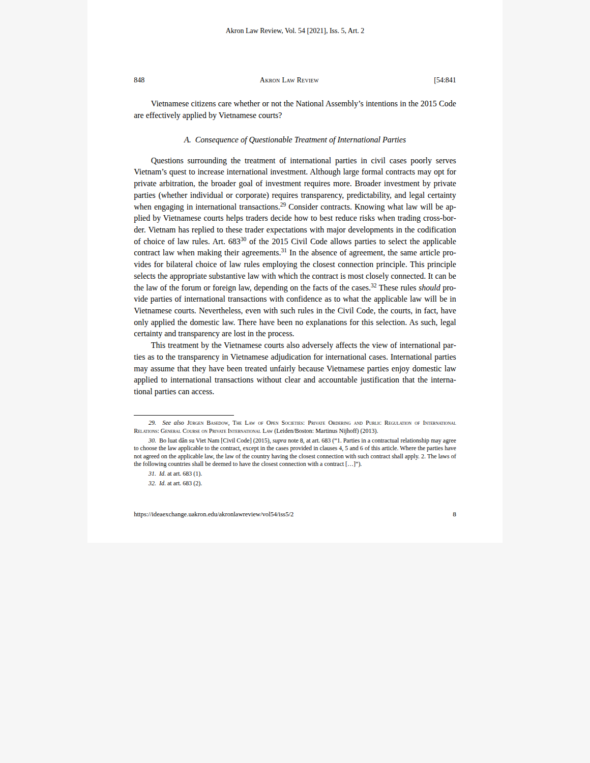Akron Law Review, Vol. 54 [2021], Iss. 5, Art. 2
848 Akron Law Review [54:841
Vietnamese citizens care whether or not the National Assembly’s intentions in the 2015 Code are effectively applied by Vietnamese courts?
A. Consequence of Questionable Treatment of International Parties
Questions surrounding the treatment of international parties in civil cases poorly serves Vietnam’s quest to increase international investment. Although large formal contracts may opt for private arbitration, the broader goal of investment requires more. Broader investment by private parties (whether individual or corporate) requires transparency, predictability, and legal certainty when engaging in international transactions.29 Consider contracts. Knowing what law will be applied by Vietnamese courts helps traders decide how to best reduce risks when trading cross-border. Vietnam has replied to these trader expectations with major developments in the codification of choice of law rules. Art. 68330 of the 2015 Civil Code allows parties to select the applicable contract law when making their agreements.31 In the absence of agreement, the same article provides for bilateral choice of law rules employing the closest connection principle. This principle selects the appropriate substantive law with which the contract is most closely connected. It can be the law of the forum or foreign law, depending on the facts of the cases.32 These rules should provide parties of international transactions with confidence as to what the applicable law will be in Vietnamese courts. Nevertheless, even with such rules in the Civil Code, the courts, in fact, have only applied the domestic law. There have been no explanations for this selection. As such, legal certainty and transparency are lost in the process.
This treatment by the Vietnamese courts also adversely affects the view of international parties as to the transparency in Vietnamese adjudication for international cases. International parties may assume that they have been treated unfairly because Vietnamese parties enjoy domestic law applied to international transactions without clear and accountable justification that the international parties can access.
29. See also Jürgen Basedow, The Law of Open Societies: Private Ordering and Public Regulation of International Relations: General Course on Private International Law (Leiden/Boston: Martinus Nijhoff) (2013).
30. Bo luat dân su Viet Nam [Civil Code] (2015), supra note 8, at art. 683 (“1. Parties in a contractual relationship may agree to choose the law applicable to the contract, except in the cases provided in clauses 4, 5 and 6 of this article. Where the parties have not agreed on the applicable law, the law of the country having the closest connection with such contract shall apply. 2. The laws of the following countries shall be deemed to have the closest connection with a contract […]”).
31. Id. at art. 683 (1).
32. Id. at art. 683 (2).
https://ideaexchange.uakron.edu/akronlawreview/vol54/iss5/2 8